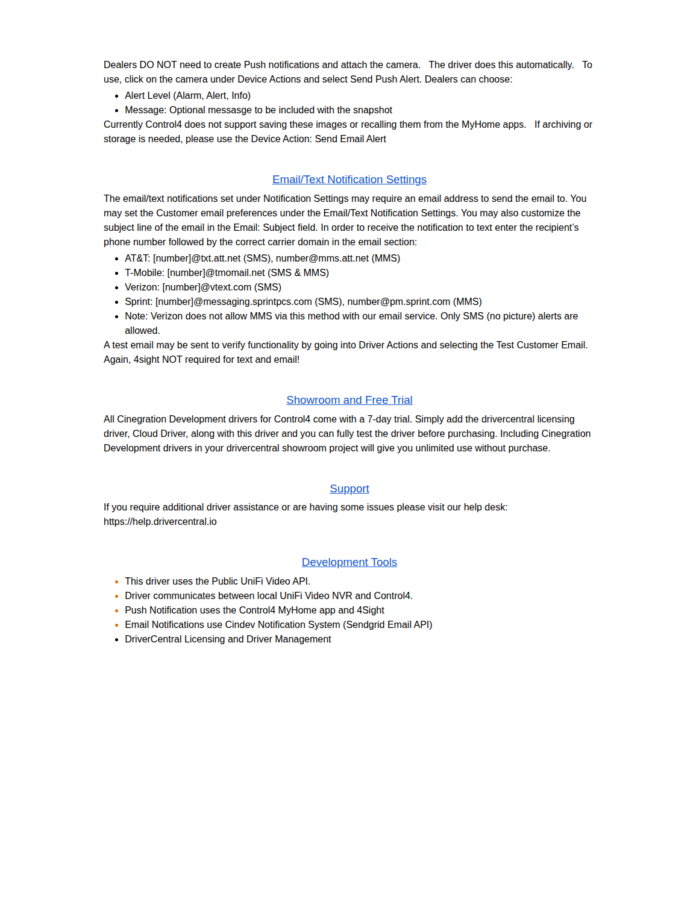Dealers DO NOT need to create Push notifications and attach the camera. The driver does this automatically. To use, click on the camera under Device Actions and select Send Push Alert. Dealers can choose:
Alert Level (Alarm, Alert, Info)
Message: Optional messasge to be included with the snapshot
Currently Control4 does not support saving these images or recalling them from the MyHome apps. If archiving or storage is needed, please use the Device Action: Send Email Alert
Email/Text Notification Settings
The email/text notifications set under Notification Settings may require an email address to send the email to. You may set the Customer email preferences under the Email/Text Notification Settings. You may also customize the subject line of the email in the Email: Subject field. In order to receive the notification to text enter the recipient’s phone number followed by the correct carrier domain in the email section:
AT&T: [number]@txt.att.net (SMS), number@mms.att.net (MMS)
T-Mobile: [number]@tmomail.net (SMS & MMS)
Verizon: [number]@vtext.com (SMS)
Sprint: [number]@messaging.sprintpcs.com (SMS), number@pm.sprint.com (MMS)
Note: Verizon does not allow MMS via this method with our email service. Only SMS (no picture) alerts are allowed.
A test email may be sent to verify functionality by going into Driver Actions and selecting the Test Customer Email. Again, 4sight NOT required for text and email!
Showroom and Free Trial
All Cinegration Development drivers for Control4 come with a 7-day trial. Simply add the drivercentral licensing driver, Cloud Driver, along with this driver and you can fully test the driver before purchasing. Including Cinegration Development drivers in your drivercentral showroom project will give you unlimited use without purchase.
Support
If you require additional driver assistance or are having some issues please visit our help desk: https://help.drivercentral.io
Development Tools
This driver uses the Public UniFi Video API.
Driver communicates between local UniFi Video NVR and Control4.
Push Notification uses the Control4 MyHome app and 4Sight
Email Notifications use Cindev Notification System (Sendgrid Email API)
DriverCentral Licensing and Driver Management